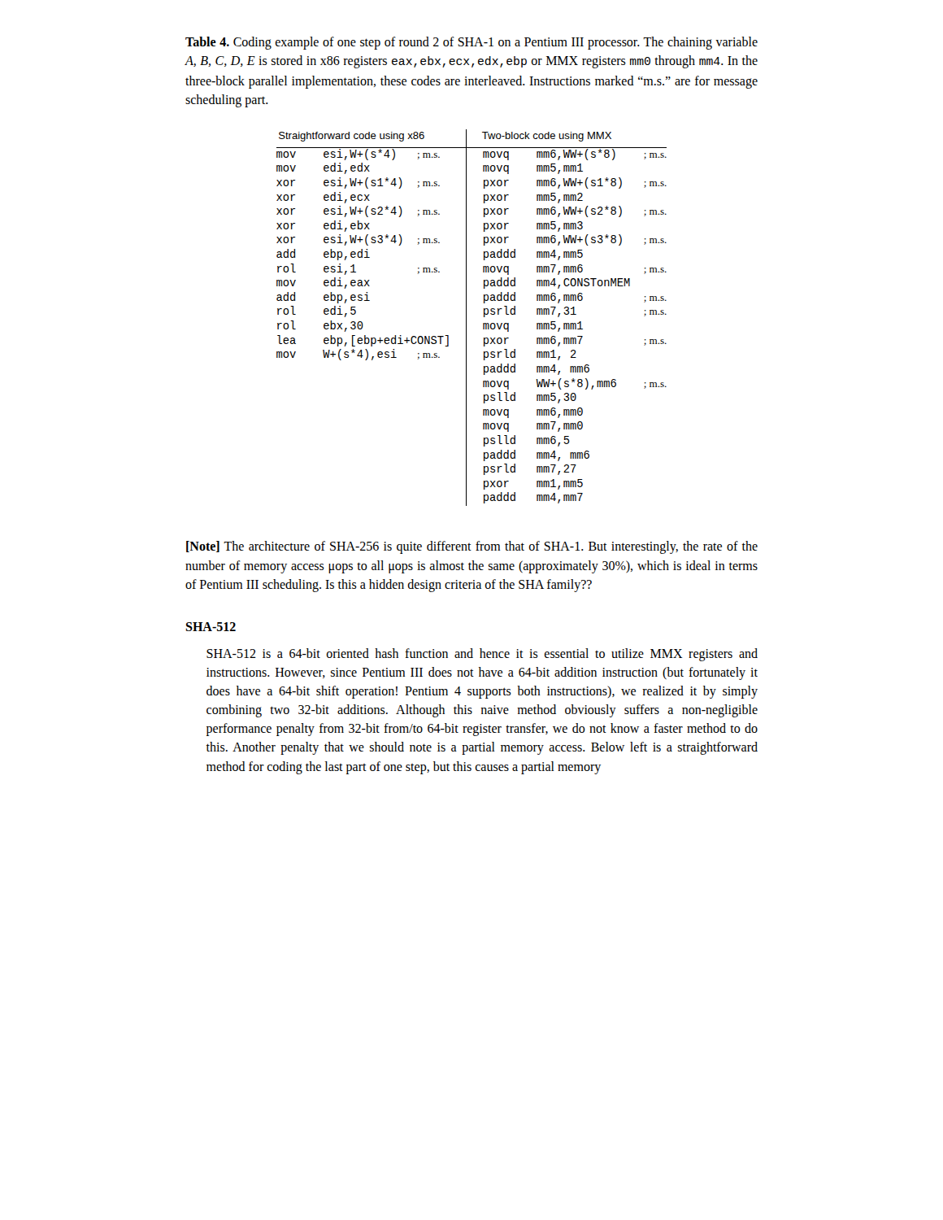Table 4. Coding example of one step of round 2 of SHA-1 on a Pentium III processor. The chaining variable A, B, C, D, E is stored in x86 registers eax,ebx,ecx,edx,ebp or MMX registers mm0 through mm4. In the three-block parallel implementation, these codes are interleaved. Instructions marked “m.s.” are for message scheduling part.
| Straightforward code using x86 | Two-block code using MMX |
| --- | --- |
| mov esi,W+(s*4) ; m.s. mov edi,edx xor esi,W+(s1*4) ; m.s. xor edi,ecx xor esi,W+(s2*4) ; m.s. xor edi,ebx xor esi,W+(s3*4) ; m.s. add ebp,edi rol esi,1 ; m.s. mov edi,eax add ebp,esi rol edi,5 rol ebx,30 lea ebp,[ebp+edi+CONST] mov W+(s*4),esi ; m.s. | movq mm6,WW+(s*8) ; m.s. movq mm5,mm1 pxor mm6,WW+(s1*8) ; m.s. pxor mm5,mm2 pxor mm6,WW+(s2*8) ; m.s. pxor mm5,mm3 pxor mm6,WW+(s3*8) ; m.s. paddd mm4,mm5 movq mm7,mm6 ; m.s. paddd mm4,CONSTonMEM paddd mm6,mm6 ; m.s. psrld mm7,31 ; m.s. movq mm5,mm1 pxor mm6,mm7 ; m.s. psrld mm1, 2 paddd mm4, mm6 movq WW+(s*8),mm6 ; m.s. pslld mm5,30 movq mm6,mm0 movq mm7,mm0 pslld mm6,5 paddd mm4, mm6 psrld mm7,27 pxor mm1,mm5 paddd mm4,mm7 |
[Note] The architecture of SHA-256 is quite different from that of SHA-1. But interestingly, the rate of the number of memory access μops to all μops is almost the same (approximately 30%), which is ideal in terms of Pentium III scheduling. Is this a hidden design criteria of the SHA family??
SHA-512
SHA-512 is a 64-bit oriented hash function and hence it is essential to utilize MMX registers and instructions. However, since Pentium III does not have a 64-bit addition instruction (but fortunately it does have a 64-bit shift operation! Pentium 4 supports both instructions), we realized it by simply combining two 32-bit additions. Although this naive method obviously suffers a non-negligible performance penalty from 32-bit from/to 64-bit register transfer, we do not know a faster method to do this. Another penalty that we should note is a partial memory access. Below left is a straightforward method for coding the last part of one step, but this causes a partial memory